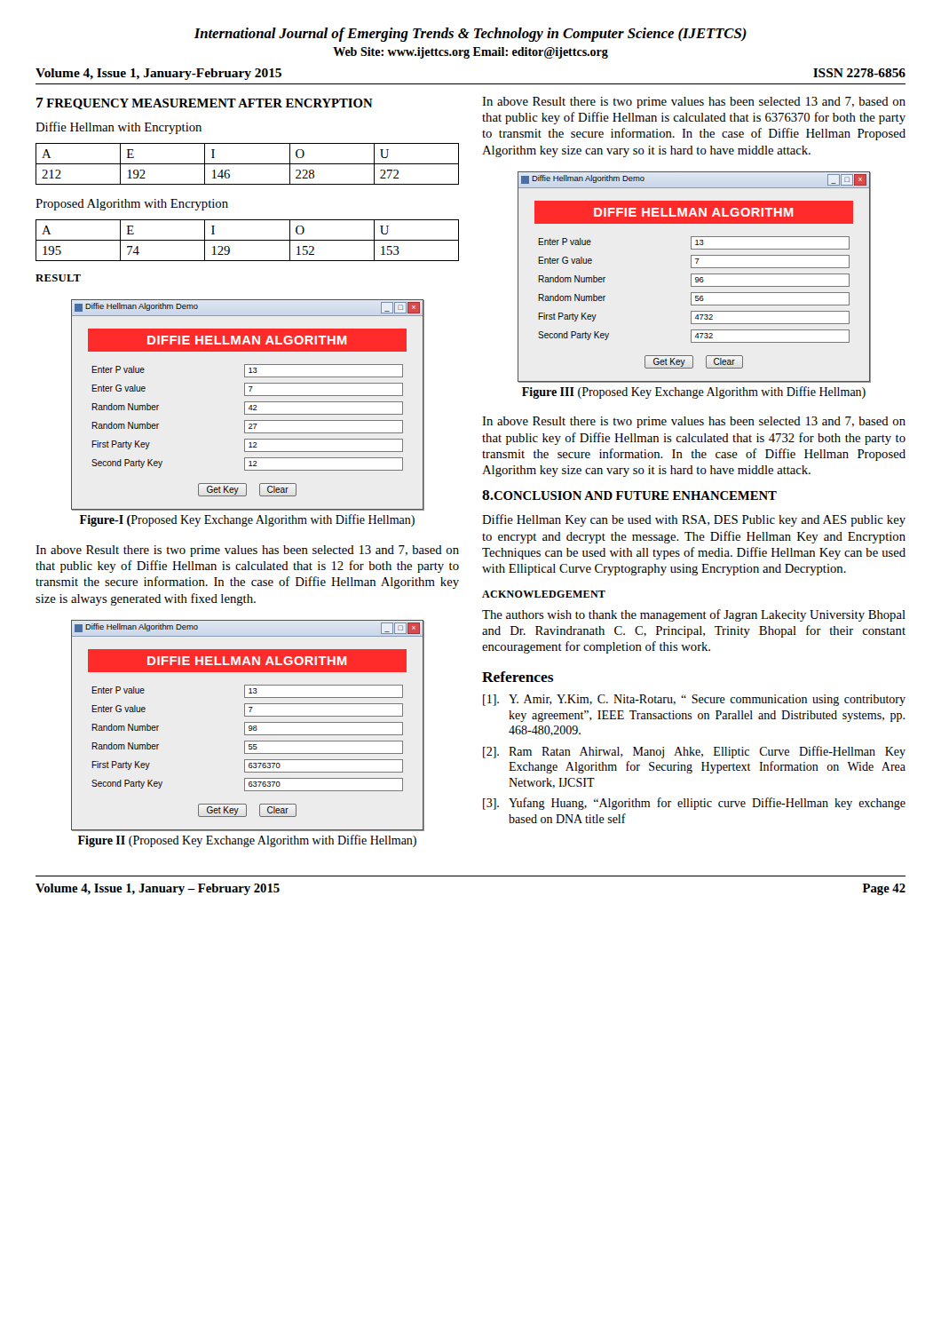International Journal of Emerging Trends & Technology in Computer Science (IJETTCS)
Web Site: www.ijettcs.org Email: editor@ijettcs.org
Volume 4, Issue 1, January-February 2015 ISSN 2278-6856
7 FREQUENCY MEASUREMENT AFTER ENCRYPTION
Diffie Hellman with Encryption
| A | E | I | O | U |
| 212 | 192 | 146 | 228 | 272 |
Proposed Algorithm with Encryption
| A | E | I | O | U |
| 195 | 74 | 129 | 152 | 153 |
RESULT
Diffie Hellman Algorithm Demo
_□×
DIFFIE HELLMAN ALGORITHM
Enter P value
13
Enter G value
7
Random Number
42
Random Number
27
First Party Key
12
Second Party Key
12
Get Key Clear
Figure-I (Proposed Key Exchange Algorithm with Diffie Hellman)
In above Result there is two prime values has been selected 13 and 7, based on that public key of Diffie Hellman is calculated that is 12 for both the party to transmit the secure information. In the case of Diffie Hellman Algorithm key size is always generated with fixed length.
Diffie Hellman Algorithm Demo
_□×
DIFFIE HELLMAN ALGORITHM
Enter P value
13
Enter G value
7
Random Number
98
Random Number
55
First Party Key
6376370
Second Party Key
6376370
Get Key Clear
Figure II (Proposed Key Exchange Algorithm with Diffie Hellman)
In above Result there is two prime values has been selected 13 and 7, based on that public key of Diffie Hellman is calculated that is 6376370 for both the party to transmit the secure information. In the case of Diffie Hellman Proposed Algorithm key size can vary so it is hard to have middle attack.
Diffie Hellman Algorithm Demo
_□×
DIFFIE HELLMAN ALGORITHM
Enter P value
13
Enter G value
7
Random Number
96
Random Number
56
First Party Key
4732
Second Party Key
4732
Get Key Clear
Figure III (Proposed Key Exchange Algorithm with Diffie Hellman)
In above Result there is two prime values has been selected 13 and 7, based on that public key of Diffie Hellman is calculated that is 4732 for both the party to transmit the secure information. In the case of Diffie Hellman Proposed Algorithm key size can vary so it is hard to have middle attack.
8. CONCLUSION AND FUTURE ENHANCEMENT
Diffie Hellman Key can be used with RSA, DES Public key and AES public key to encrypt and decrypt the message. The Diffie Hellman Key and Encryption Techniques can be used with all types of media. Diffie Hellman Key can be used with Elliptical Curve Cryptography using Encryption and Decryption.
ACKNOWLEDGEMENT
The authors wish to thank the management of Jagran Lakecity University Bhopal and Dr. Ravindranath C. C, Principal, Trinity Bhopal for their constant encouragement for completion of this work.
References
[1]. Y. Amir, Y.Kim, C. Nita-Rotaru, “ Secure communication using contributory key agreement”, IEEE Transactions on Parallel and Distributed systems, pp. 468-480,2009.
[2]. Ram Ratan Ahirwal, Manoj Ahke, Elliptic Curve Diffie-Hellman Key Exchange Algorithm for Securing Hypertext Information on Wide Area Network, IJCSIT
[3]. Yufang Huang, “Algorithm for elliptic curve Diffie-Hellman key exchange based on DNA title self
Volume 4, Issue 1, January – February 2015 Page 42